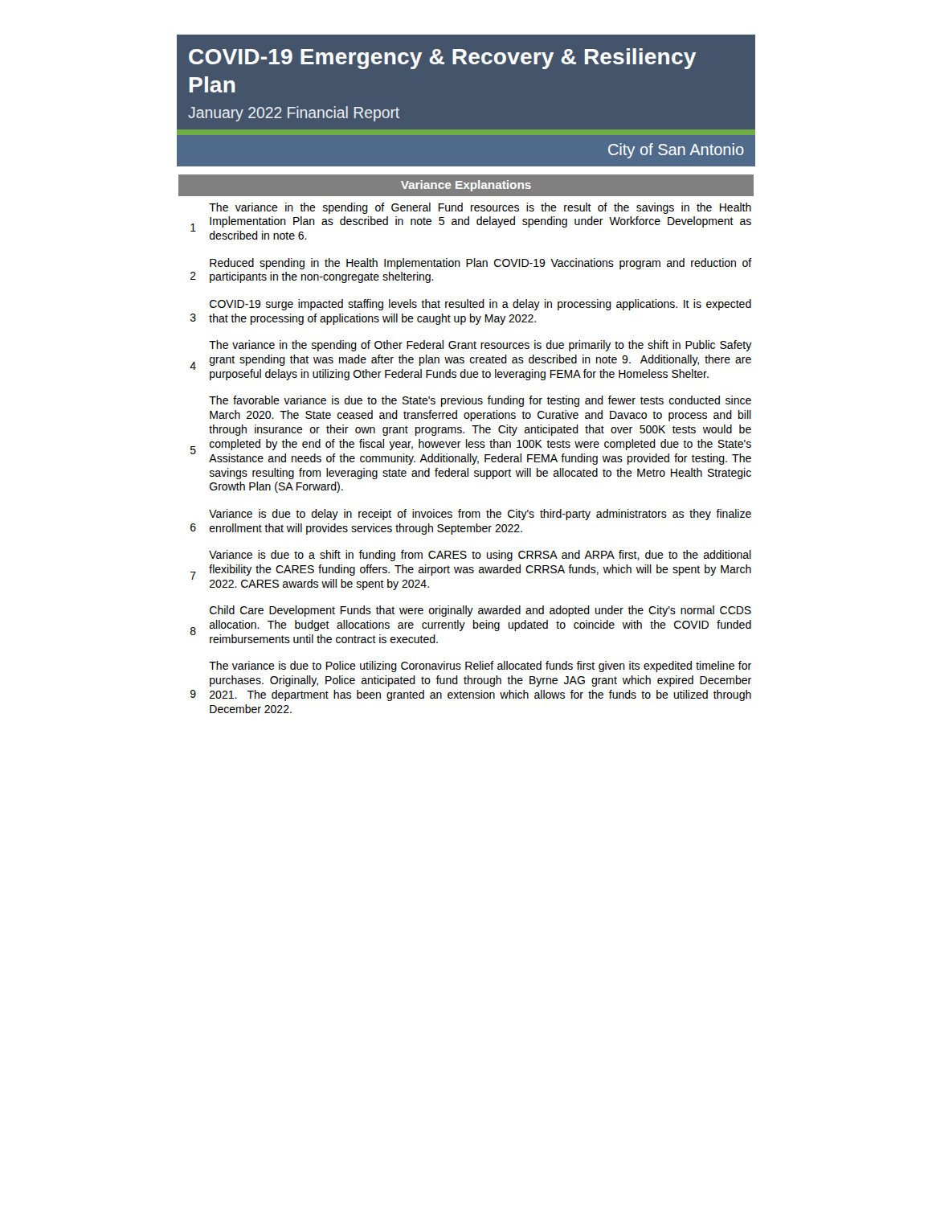COVID-19 Emergency & Recovery & Resiliency Plan
January 2022 Financial Report
City of San Antonio
Variance Explanations
| 1 | The variance in the spending of General Fund resources is the result of the savings in the Health Implementation Plan as described in note 5 and delayed spending under Workforce Development as described in note 6. |
| 2 | Reduced spending in the Health Implementation Plan COVID-19 Vaccinations program and reduction of participants in the non-congregate sheltering. |
| 3 | COVID-19 surge impacted staffing levels that resulted in a delay in processing applications. It is expected that the processing of applications will be caught up by May 2022. |
| 4 | The variance in the spending of Other Federal Grant resources is due primarily to the shift in Public Safety grant spending that was made after the plan was created as described in note 9. Additionally, there are purposeful delays in utilizing Other Federal Funds due to leveraging FEMA for the Homeless Shelter. |
| 5 | The favorable variance is due to the State's previous funding for testing and fewer tests conducted since March 2020. The State ceased and transferred operations to Curative and Davaco to process and bill through insurance or their own grant programs. The City anticipated that over 500K tests would be completed by the end of the fiscal year, however less than 100K tests were completed due to the State's Assistance and needs of the community. Additionally, Federal FEMA funding was provided for testing. The savings resulting from leveraging state and federal support will be allocated to the Metro Health Strategic Growth Plan (SA Forward). |
| 6 | Variance is due to delay in receipt of invoices from the City's third-party administrators as they finalize enrollment that will provides services through September 2022. |
| 7 | Variance is due to a shift in funding from CARES to using CRRSA and ARPA first, due to the additional flexibility the CARES funding offers. The airport was awarded CRRSA funds, which will be spent by March 2022. CARES awards will be spent by 2024. |
| 8 | Child Care Development Funds that were originally awarded and adopted under the City's normal CCDS allocation. The budget allocations are currently being updated to coincide with the COVID funded reimbursements until the contract is executed. |
| 9 | The variance is due to Police utilizing Coronavirus Relief allocated funds first given its expedited timeline for purchases. Originally, Police anticipated to fund through the Byrne JAG grant which expired December 2021. The department has been granted an extension which allows for the funds to be utilized through December 2022. |